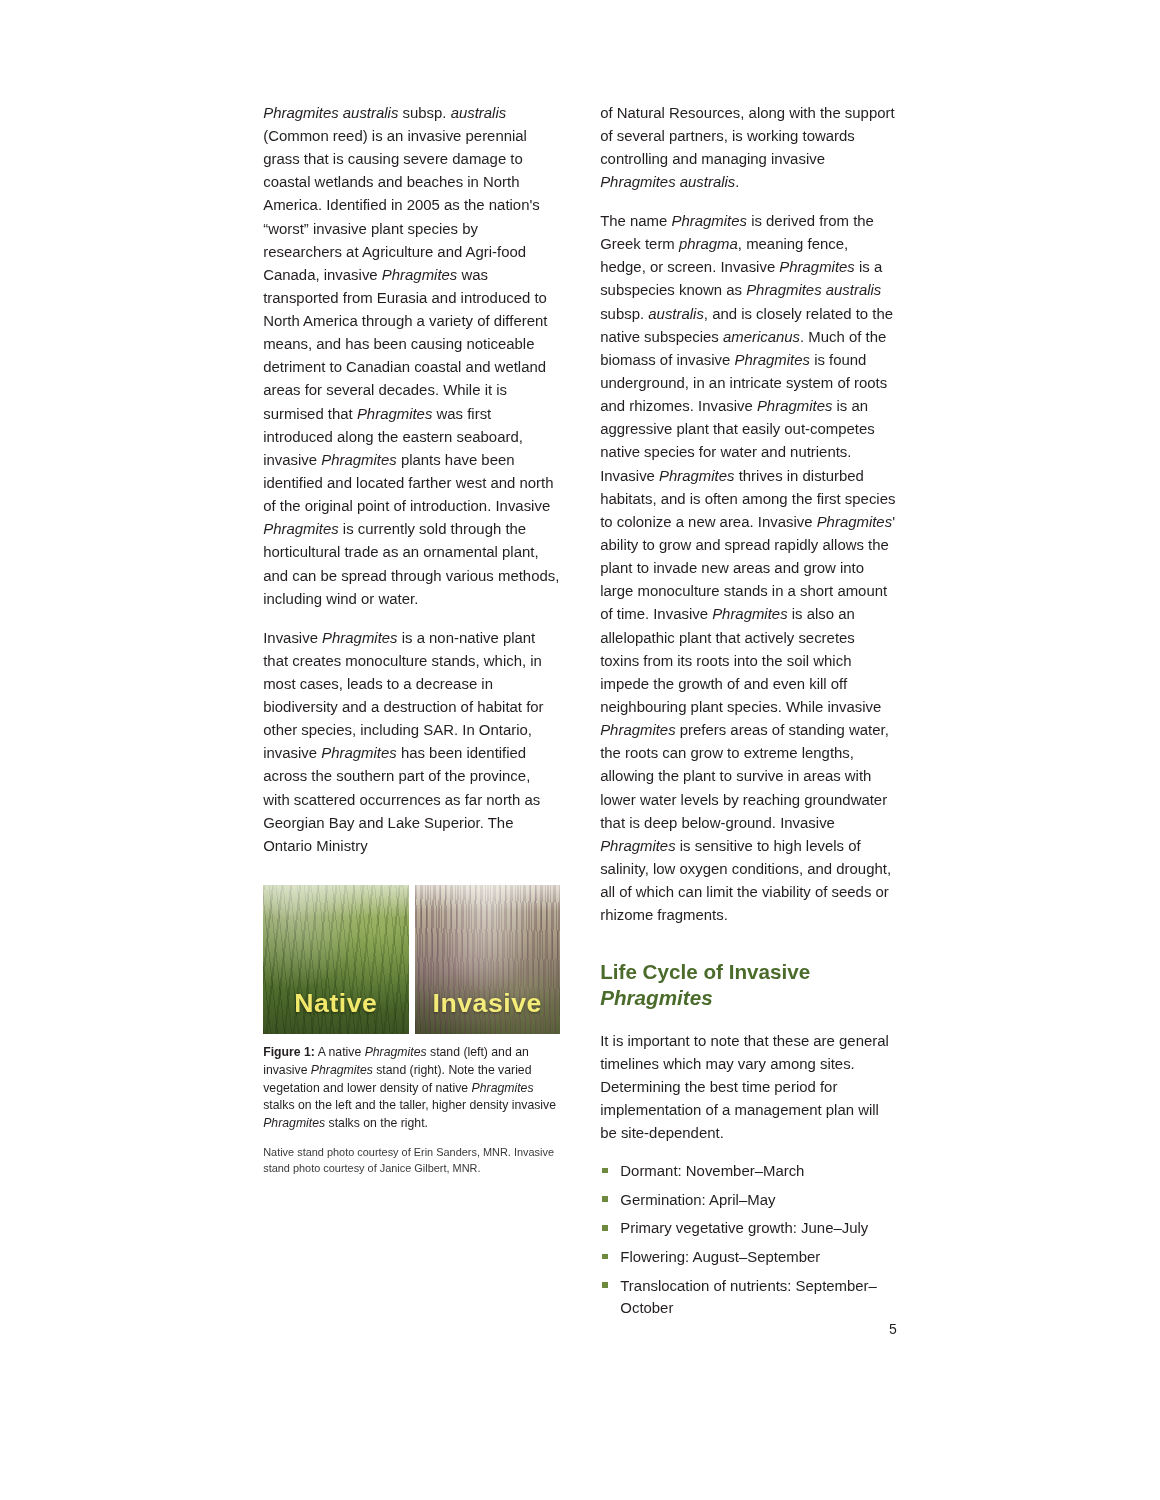Phragmites australis subsp. australis (Common reed) is an invasive perennial grass that is causing severe damage to coastal wetlands and beaches in North America. Identified in 2005 as the nation's “worst” invasive plant species by researchers at Agriculture and Agri-food Canada, invasive Phragmites was transported from Eurasia and introduced to North America through a variety of different means, and has been causing noticeable detriment to Canadian coastal and wetland areas for several decades. While it is surmised that Phragmites was first introduced along the eastern seaboard, invasive Phragmites plants have been identified and located farther west and north of the original point of introduction. Invasive Phragmites is currently sold through the horticultural trade as an ornamental plant, and can be spread through various methods, including wind or water.
Invasive Phragmites is a non-native plant that creates monoculture stands, which, in most cases, leads to a decrease in biodiversity and a destruction of habitat for other species, including SAR. In Ontario, invasive Phragmites has been identified across the southern part of the province, with scattered occurrences as far north as Georgian Bay and Lake Superior. The Ontario Ministry
Native
Invasive
Figure 1: A native Phragmites stand (left) and an invasive Phragmites stand (right). Note the varied vegetation and lower density of native Phragmites stalks on the left and the taller, higher density invasive Phragmites stalks on the right.
Native stand photo courtesy of Erin Sanders, MNR. Invasive stand photo courtesy of Janice Gilbert, MNR.
of Natural Resources, along with the support of several partners, is working towards controlling and managing invasive Phragmites australis.
The name Phragmites is derived from the Greek term phragma, meaning fence, hedge, or screen. Invasive Phragmites is a subspecies known as Phragmites australis subsp. australis, and is closely related to the native subspecies americanus. Much of the biomass of invasive Phragmites is found underground, in an intricate system of roots and rhizomes. Invasive Phragmites is an aggressive plant that easily out-competes native species for water and nutrients. Invasive Phragmites thrives in disturbed habitats, and is often among the first species to colonize a new area. Invasive Phragmites' ability to grow and spread rapidly allows the plant to invade new areas and grow into large monoculture stands in a short amount of time. Invasive Phragmites is also an allelopathic plant that actively secretes toxins from its roots into the soil which impede the growth of and even kill off neighbouring plant species. While invasive Phragmites prefers areas of standing water, the roots can grow to extreme lengths, allowing the plant to survive in areas with lower water levels by reaching groundwater that is deep below-ground. Invasive Phragmites is sensitive to high levels of salinity, low oxygen conditions, and drought, all of which can limit the viability of seeds or rhizome fragments.
Life Cycle of Invasive Phragmites
It is important to note that these are general timelines which may vary among sites. Determining the best time period for implementation of a management plan will be site-dependent.
Dormant: November–March
Germination: April–May
Primary vegetative growth: June–July
Flowering: August–September
Translocation of nutrients: September–October
5